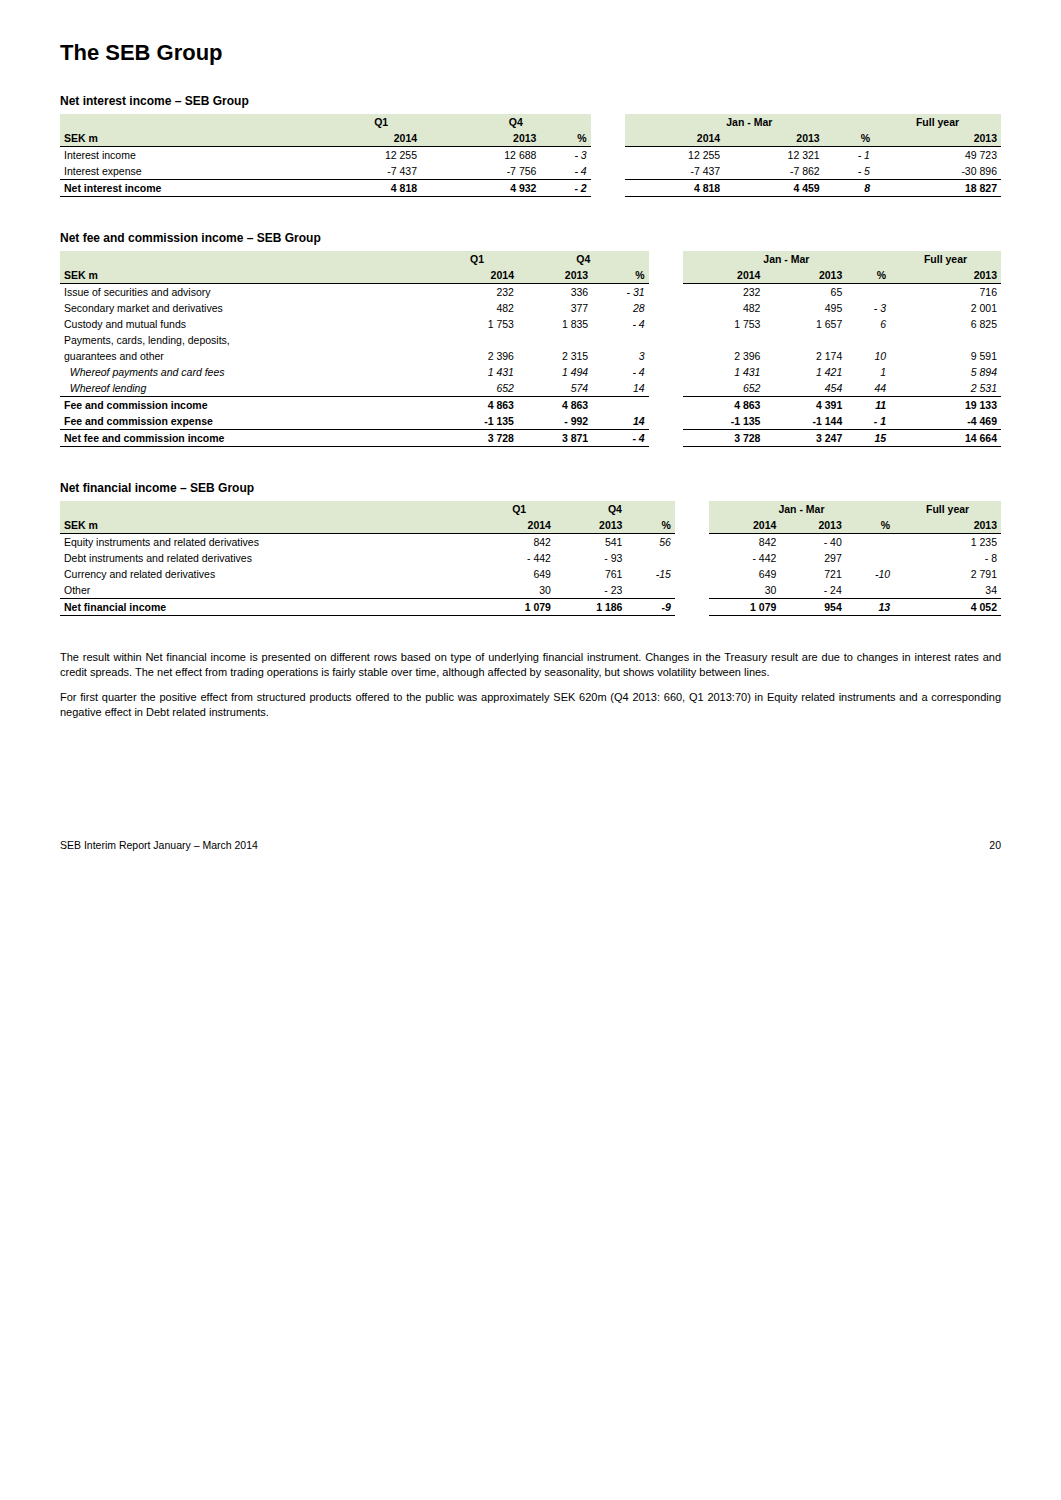The SEB Group
Net interest income – SEB Group
| | Q1 | Q4 | | Jan - Mar | Full year |
| --- | --- | --- | --- | --- | --- |
| SEK m | 2014 | | 2013 | % | | 2014 | 2013 | % | 2013 |
| Interest income | 12 255 | | 12 688 | - 3 | | 12 255 | 12 321 | - 1 | 49 723 |
| Interest expense | -7 437 | | -7 756 | - 4 | | -7 437 | -7 862 | - 5 | -30 896 |
| Net interest income | 4 818 | | 4 932 | - 2 | | 4 818 | 4 459 | 8 | 18 827 |
Net fee and commission income – SEB Group
| | Q1 | Q4 | | Jan - Mar | Full year |
| --- | --- | --- | --- | --- | --- |
| SEK m | 2014 | 2013 | % | | 2014 | 2013 | % | 2013 |
| Issue of securities and advisory | 232 | 336 | - 31 | | 232 | 65 | | 716 |
| Secondary market and derivatives | 482 | 377 | 28 | | 482 | 495 | - 3 | 2 001 |
| Custody and mutual funds | 1 753 | 1 835 | - 4 | | 1 753 | 1 657 | 6 | 6 825 |
| Payments, cards, lending, deposits, | | | | | | | | |
| guarantees and other | 2 396 | 2 315 | 3 | | 2 396 | 2 174 | 10 | 9 591 |
| Whereof payments and card fees | 1 431 | 1 494 | - 4 | | 1 431 | 1 421 | 1 | 5 894 |
| Whereof lending | 652 | 574 | 14 | | 652 | 454 | 44 | 2 531 |
| Fee and commission income | 4 863 | 4 863 | | | 4 863 | 4 391 | 11 | 19 133 |
| Fee and commission expense | -1 135 | - 992 | 14 | | -1 135 | -1 144 | - 1 | -4 469 |
| Net fee and commission income | 3 728 | 3 871 | - 4 | | 3 728 | 3 247 | 15 | 14 664 |
Net financial income – SEB Group
| | Q1 | Q4 | | Jan - Mar | Full year |
| --- | --- | --- | --- | --- | --- |
| SEK m | 2014 | 2013 | % | | 2014 | 2013 | % | 2013 |
| Equity instruments and related derivatives | 842 | 541 | 56 | | 842 | - 40 | | 1 235 |
| Debt instruments and related derivatives | - 442 | - 93 | | | - 442 | 297 | | - 8 |
| Currency and related derivatives | 649 | 761 | -15 | | 649 | 721 | -10 | 2 791 |
| Other | 30 | - 23 | | | 30 | - 24 | | 34 |
| Net financial income | 1 079 | 1 186 | -9 | | 1 079 | 954 | 13 | 4 052 |
The result within Net financial income is presented on different rows based on type of underlying financial instrument. Changes in the Treasury result are due to changes in interest rates and credit spreads. The net effect from trading operations is fairly stable over time, although affected by seasonality, but shows volatility between lines.
For first quarter the positive effect from structured products offered to the public was approximately SEK 620m (Q4 2013: 660, Q1 2013:70) in Equity related instruments and a corresponding negative effect in Debt related instruments.
SEB Interim Report January – March 2014 20